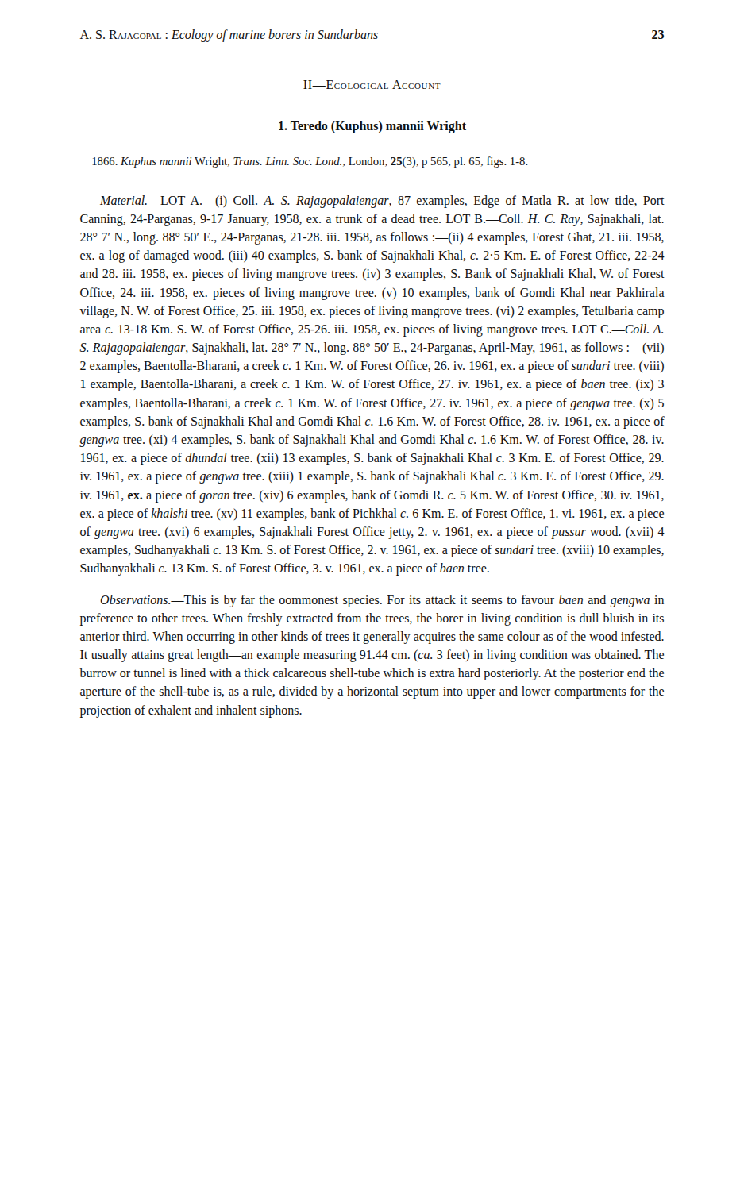A. S. Rajagopal : Ecology of marine borers in Sundarbans 23
II—Ecological Account
1. Teredo (Kuphus) mannii Wright
1866. Kuphus mannii Wright, Trans. Linn. Soc. Lond., London, 25(3), p 565, pl. 65, figs. 1-8.
Material.—LOT A.—(i) Coll. A. S. Rajagopalaiengar, 87 examples, Edge of Matla R. at low tide, Port Canning, 24-Parganas, 9-17 January, 1958, ex. a trunk of a dead tree. LOT B.—Coll. H. C. Ray, Sajnakhali, lat. 28° 7′ N., long. 88° 50′ E., 24-Parganas, 21-28. iii. 1958, as follows :—(ii) 4 examples, Forest Ghat, 21. iii. 1958, ex. a log of damaged wood. (iii) 40 examples, S. bank of Sajnakhali Khal, c. 2·5 Km. E. of Forest Office, 22-24 and 28. iii. 1958, ex. pieces of living mangrove trees. (iv) 3 examples, S. Bank of Sajnakhali Khal, W. of Forest Office, 24. iii. 1958, ex. pieces of living mangrove tree. (v) 10 examples, bank of Gomdi Khal near Pakhirala village, N. W. of Forest Office, 25. iii. 1958, ex. pieces of living mangrove trees. (vi) 2 examples, Tetulbaria camp area c. 13-18 Km. S. W. of Forest Office, 25-26. iii. 1958, ex. pieces of living mangrove trees. LOT C.—Coll. A. S. Rajagopalaiengar, Sajnakhali, lat. 28° 7′ N., long. 88° 50′ E., 24-Parganas, April-May, 1961, as follows :—(vii) 2 examples, Baentolla-Bharani, a creek c. 1 Km. W. of Forest Office, 26. iv. 1961, ex. a piece of sundari tree. (viii) 1 example, Baentolla-Bharani, a creek c. 1 Km. W. of Forest Office, 27. iv. 1961, ex. a piece of baen tree. (ix) 3 examples, Baentolla-Bharani, a creek c. 1 Km. W. of Forest Office, 27. iv. 1961, ex. a piece of gengwa tree. (x) 5 examples, S. bank of Sajnakhali Khal and Gomdi Khal c. 1.6 Km. W. of Forest Office, 28. iv. 1961, ex. a piece of gengwa tree. (xi) 4 examples, S. bank of Sajnakhali Khal and Gomdi Khal c. 1.6 Km. W. of Forest Office, 28. iv. 1961, ex. a piece of dhundal tree. (xii) 13 examples, S. bank of Sajnakhali Khal c. 3 Km. E. of Forest Office, 29. iv. 1961, ex. a piece of gengwa tree. (xiii) 1 example, S. bank of Sajnakhali Khal c. 3 Km. E. of Forest Office, 29. iv. 1961, ex. a piece of goran tree. (xiv) 6 examples, bank of Gomdi R. c. 5 Km. W. of Forest Office, 30. iv. 1961, ex. a piece of khalshi tree. (xv) 11 examples, bank of Pichkhal c. 6 Km. E. of Forest Office, 1. vi. 1961, ex. a piece of gengwa tree. (xvi) 6 examples, Sajnakhali Forest Office jetty, 2. v. 1961, ex. a piece of pussur wood. (xvii) 4 examples, Sudhanyakhali c. 13 Km. S. of Forest Office, 2. v. 1961, ex. a piece of sundari tree. (xviii) 10 examples, Sudhanyakhali c. 13 Km. S. of Forest Office, 3. v. 1961, ex. a piece of baen tree.
Observations.—This is by far the oommonest species. For its attack it seems to favour baen and gengwa in preference to other trees. When freshly extracted from the trees, the borer in living condition is dull bluish in its anterior third. When occurring in other kinds of trees it generally acquires the same colour as of the wood infested. It usually attains great length—an example measuring 91.44 cm. (ca. 3 feet) in living condition was obtained. The burrow or tunnel is lined with a thick calcareous shell-tube which is extra hard posteriorly. At the posterior end the aperture of the shell-tube is, as a rule, divided by a horizontal septum into upper and lower compartments for the projection of exhalent and inhalent siphons.